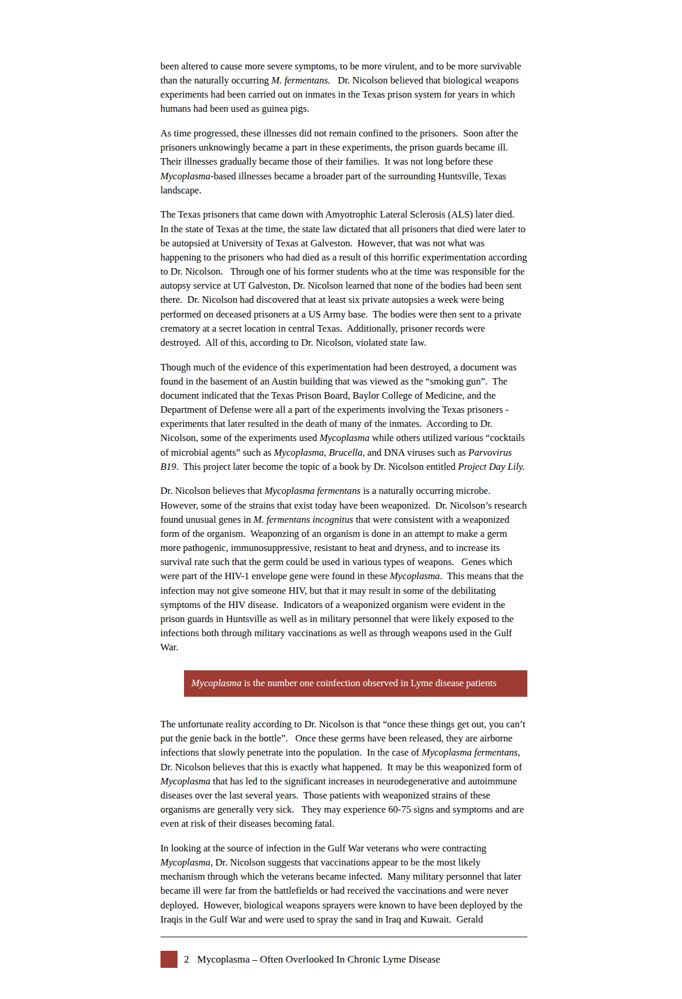been altered to cause more severe symptoms, to be more virulent, and to be more survivable than the naturally occurring M. fermentans. Dr. Nicolson believed that biological weapons experiments had been carried out on inmates in the Texas prison system for years in which humans had been used as guinea pigs.
As time progressed, these illnesses did not remain confined to the prisoners. Soon after the prisoners unknowingly became a part in these experiments, the prison guards became ill. Their illnesses gradually became those of their families. It was not long before these Mycoplasma-based illnesses became a broader part of the surrounding Huntsville, Texas landscape.
The Texas prisoners that came down with Amyotrophic Lateral Sclerosis (ALS) later died. In the state of Texas at the time, the state law dictated that all prisoners that died were later to be autopsied at University of Texas at Galveston. However, that was not what was happening to the prisoners who had died as a result of this horrific experimentation according to Dr. Nicolson. Through one of his former students who at the time was responsible for the autopsy service at UT Galveston, Dr. Nicolson learned that none of the bodies had been sent there. Dr. Nicolson had discovered that at least six private autopsies a week were being performed on deceased prisoners at a US Army base. The bodies were then sent to a private crematory at a secret location in central Texas. Additionally, prisoner records were destroyed. All of this, according to Dr. Nicolson, violated state law.
Though much of the evidence of this experimentation had been destroyed, a document was found in the basement of an Austin building that was viewed as the “smoking gun”. The document indicated that the Texas Prison Board, Baylor College of Medicine, and the Department of Defense were all a part of the experiments involving the Texas prisoners - experiments that later resulted in the death of many of the inmates. According to Dr. Nicolson, some of the experiments used Mycoplasma while others utilized various “cocktails of microbial agents” such as Mycoplasma, Brucella, and DNA viruses such as Parvovirus B19. This project later become the topic of a book by Dr. Nicolson entitled Project Day Lily.
Dr. Nicolson believes that Mycoplasma fermentans is a naturally occurring microbe. However, some of the strains that exist today have been weaponized. Dr. Nicolson’s research found unusual genes in M. fermentans incognitus that were consistent with a weaponized form of the organism. Weaponzing of an organism is done in an attempt to make a germ more pathogenic, immunosuppressive, resistant to heat and dryness, and to increase its survival rate such that the germ could be used in various types of weapons. Genes which were part of the HIV-1 envelope gene were found in these Mycoplasma. This means that the infection may not give someone HIV, but that it may result in some of the debilitating symptoms of the HIV disease. Indicators of a weaponized organism were evident in the prison guards in Huntsville as well as in military personnel that were likely exposed to the infections both through military vaccinations as well as through weapons used in the Gulf War.
Mycoplasma is the number one coinfection observed in Lyme disease patients
The unfortunate reality according to Dr. Nicolson is that “once these things get out, you can’t put the genie back in the bottle”. Once these germs have been released, they are airborne infections that slowly penetrate into the population. In the case of Mycoplasma fermentans, Dr. Nicolson believes that this is exactly what happened. It may be this weaponized form of Mycoplasma that has led to the significant increases in neurodegenerative and autoimmune diseases over the last several years. Those patients with weaponized strains of these organisms are generally very sick. They may experience 60-75 signs and symptoms and are even at risk of their diseases becoming fatal.
In looking at the source of infection in the Gulf War veterans who were contracting Mycoplasma, Dr. Nicolson suggests that vaccinations appear to be the most likely mechanism through which the veterans became infected. Many military personnel that later became ill were far from the battlefields or had received the vaccinations and were never deployed. However, biological weapons sprayers were known to have been deployed by the Iraqis in the Gulf War and were used to spray the sand in Iraq and Kuwait. Gerald
2 Mycoplasma – Often Overlooked In Chronic Lyme Disease